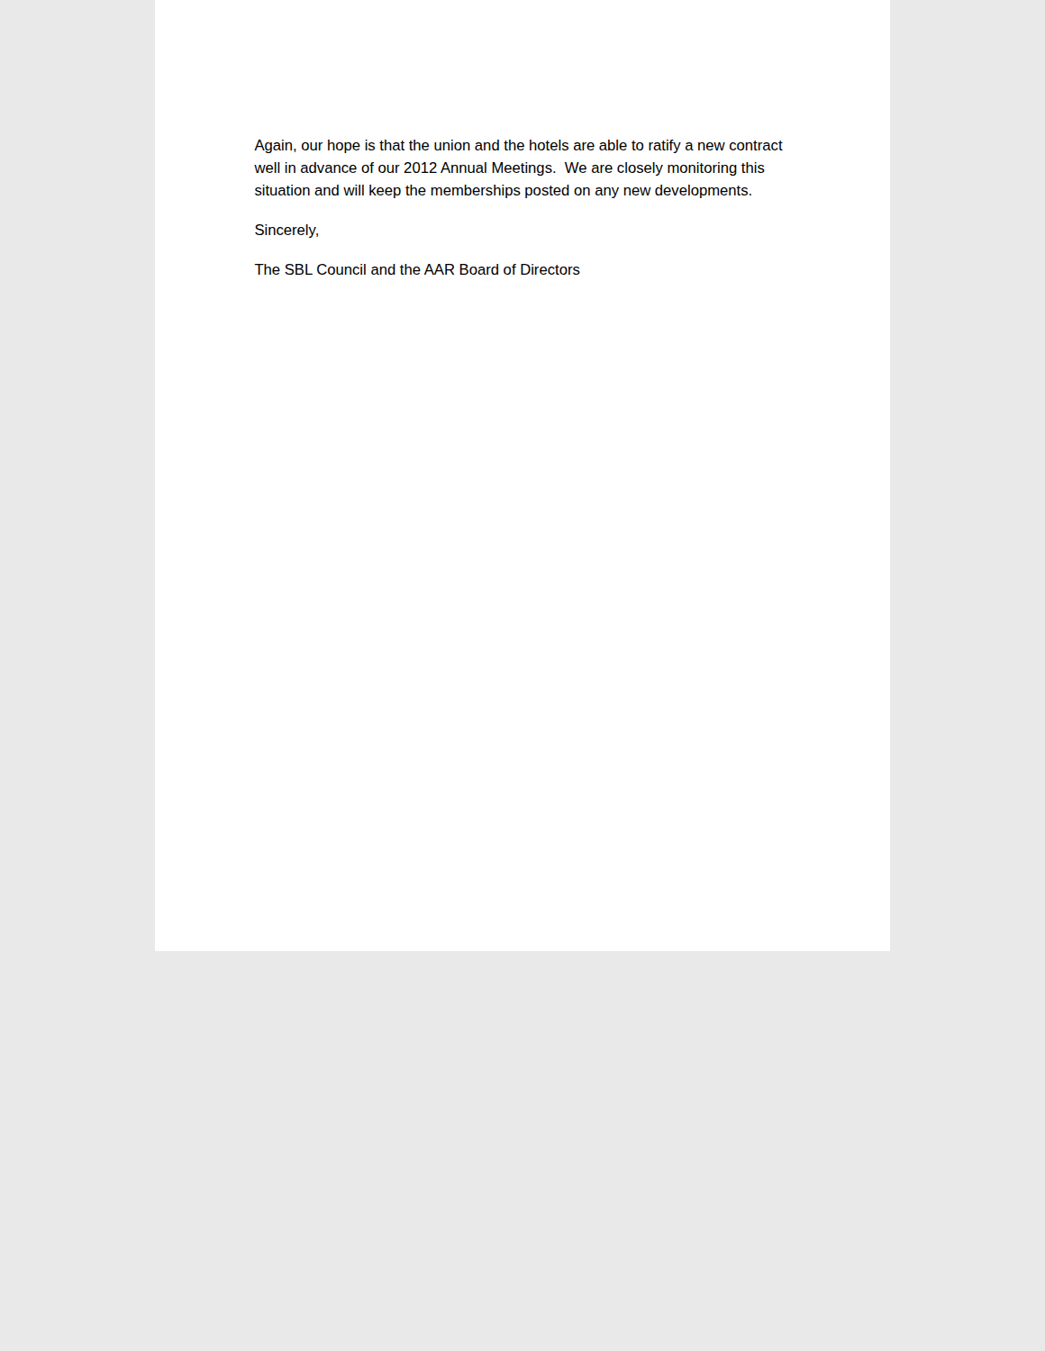Again, our hope is that the union and the hotels are able to ratify a new contract well in advance of our 2012 Annual Meetings. We are closely monitoring this situation and will keep the memberships posted on any new developments.
Sincerely,
The SBL Council and the AAR Board of Directors